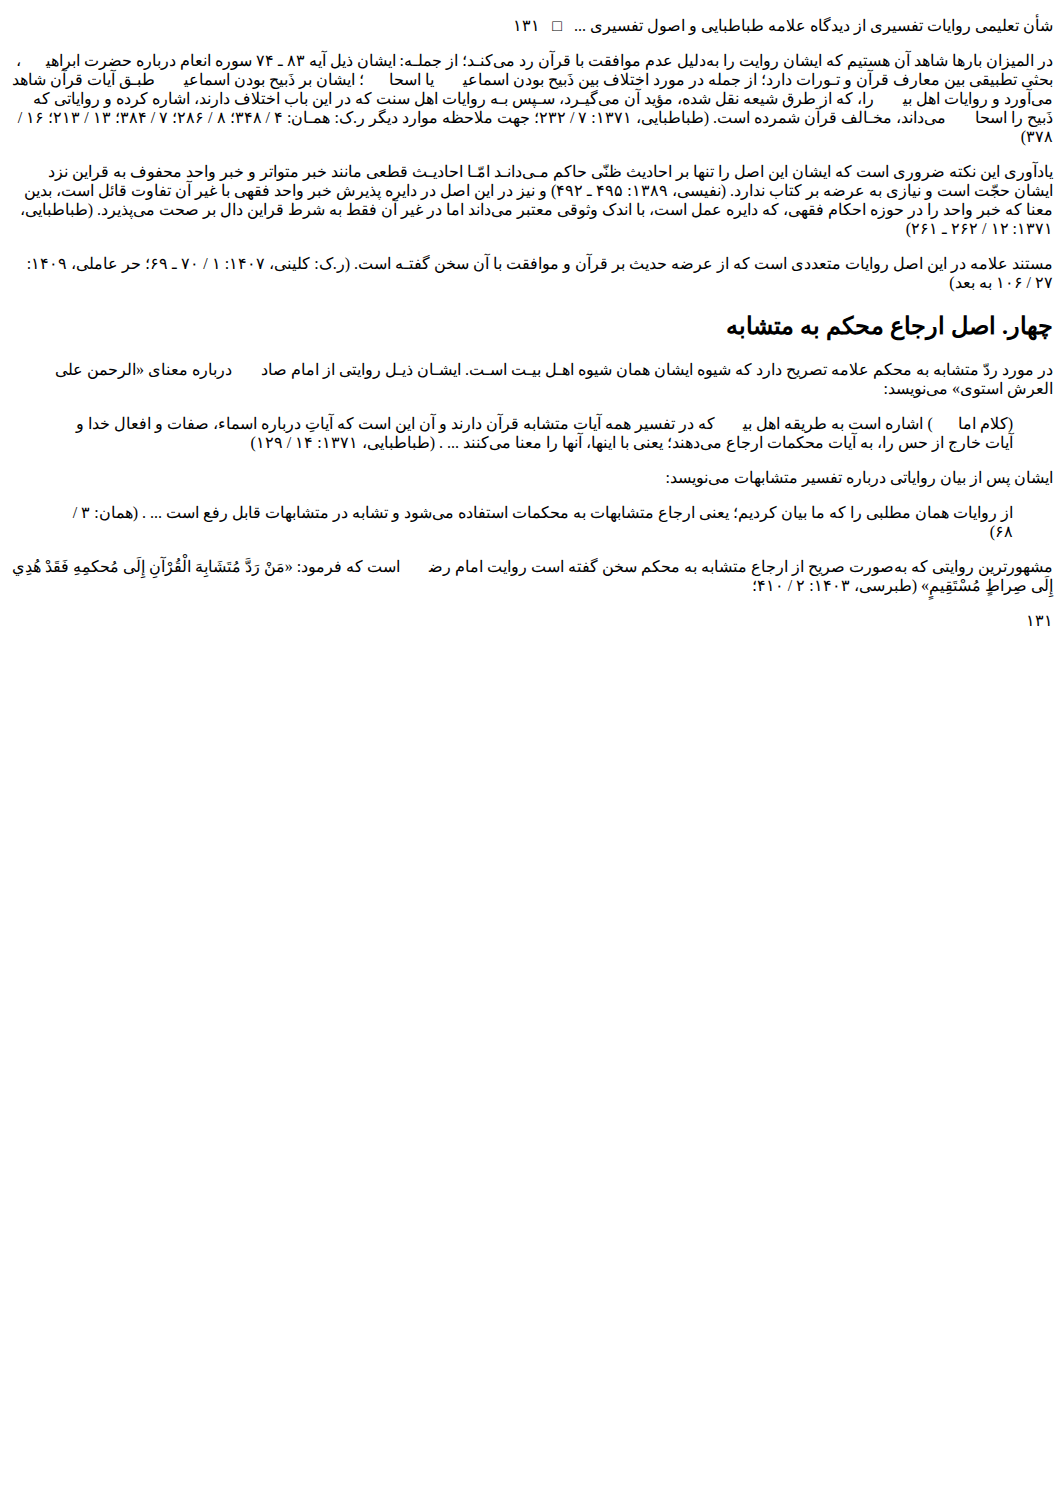شأن تعلیمی روایات تفسیری از دیدگاه علامه طباطبایی و اصول تفسیری ... □ ۱۳۱
در المیزان بارها شاهد آن هستیم که ایشان روایت را به‌دلیل عدم موافقت با قرآن رد می‌کنـد؛ از جملـه: ایشان ذیل آیه ۸۳ ـ ۷۴ سوره انعام درباره حضرت ابراهیمۖ، بحثی تطبیقی بین معارف قرآن و تـورات دارد؛ از جمله در مورد اختلاف بین ذَبیح بودن اسماعیلۖ یا اسحاقۖ؛ ایشان بر ذَبیح بودن اسماعیلۖ طبـق آیات قرآن شاهد می‌آورد و روایات اهل بیتۖ را، که از طرق شیعه نقل شده، مؤید آن می‌گیـرد، سـپس بـه روایات اهل سنت که در این باب اختلاف دارند، اشاره کرده و روایاتی که ذَبیح را اسحاقۖ می‌داند، مخـالف قرآن شمرده است. (طباطبایی، ۱۳۷۱: ۷ / ۲۳۲؛ جهت ملاحظه موارد دیگر ر.ک: همـان: ۴ / ۳۴۸؛ ۸ / ۲۸۶؛ ۷ / ۳۸۴؛ ۱۳ / ۲۱۳؛ ۱۶ / ۳۷۸)
یادآوری این نکته ضروری است که ایشان این اصل را تنها بر احادیث ظنّی حاکم مـی‌دانـد امّـا احادیـث قطعی مانند خبر متواتر و خبر واحد محفوف به قراین نزد ایشان حجّت است و نیازی به عرضه بر کتاب ندارد. (نفیسی، ۱۳۸۹: ۴۹۵ ـ ۴۹۲) و نیز در این اصل در دایره پذیرش خبر واحد فقهی با غیر آن تفاوت قائل است، بدین معنا که خبر واحد را در حوزه احکام فقهی، که دایره عمل است، با اندک وثوقی معتبر می‌داند اما در غیر آن فقط به شرط قراین دال بر صحت می‌پذیرد. (طباطبایی، ۱۳۷۱: ۱۲ / ۲۶۲ ـ ۲۶۱)
مستند علامه در این اصل روایات متعددی است که از عرضه حدیث بر قرآن و موافقت با آن سخن گفتـه است. (ر.ک: کلینی، ۱۴۰۷: ۱ / ۷۰ ـ ۶۹؛ حر عاملی، ۱۴۰۹: ۲۷ / ۱۰۶ به بعد)
چهار. اصل ارجاع محکم به متشابه
در مورد ردّ متشابه به محکم علامه تصریح دارد که شیوه ایشان همان شیوه اهـل بیـت اسـت. ایشـان ذیـل روایتی از امام صادقۖ درباره معنای «الرحمن علی العرش استوی» می‌نویسد:
(کلام امامۖ) اشاره است به طریقه اهل بیتۖ که در تفسیر همه آیات متشابه قرآن دارند و آن این است که آیاتِ درباره اسماء، صفات و افعال خدا و آیات خارج از حس را، به آیات محکمات ارجاع می‌دهند؛ یعنی با اینها، آنها را معنا می‌کنند ... . (طباطبایی، ۱۳۷۱: ۱۴ / ۱۲۹)
ایشان پس از بیان روایاتی درباره تفسیر متشابهات می‌نویسد:
از روایات همان مطلبی را که ما بیان کردیم؛ یعنی ارجاع متشابهات به محکمات استفاده می‌شود و تشابه در متشابهات قابل رفع است ... . (همان: ۳ / ۶۸)
مشهورترین روایتی که به‌صورت صریح از ارجاع متشابه به محکم سخن گفته است روایت امام رضاۖ است که فرمود: «مَنْ رَدَّ مُتَشَابِهَ الْقُرْآنِ إِلَى مُحكمِهِ فَقَدْ هُدِي إِلَى صِراطٍ مُسْتَقِيمٍ» (طبرسی، ۱۴۰۳: ۲ / ۴۱۰؛
۱۳۱